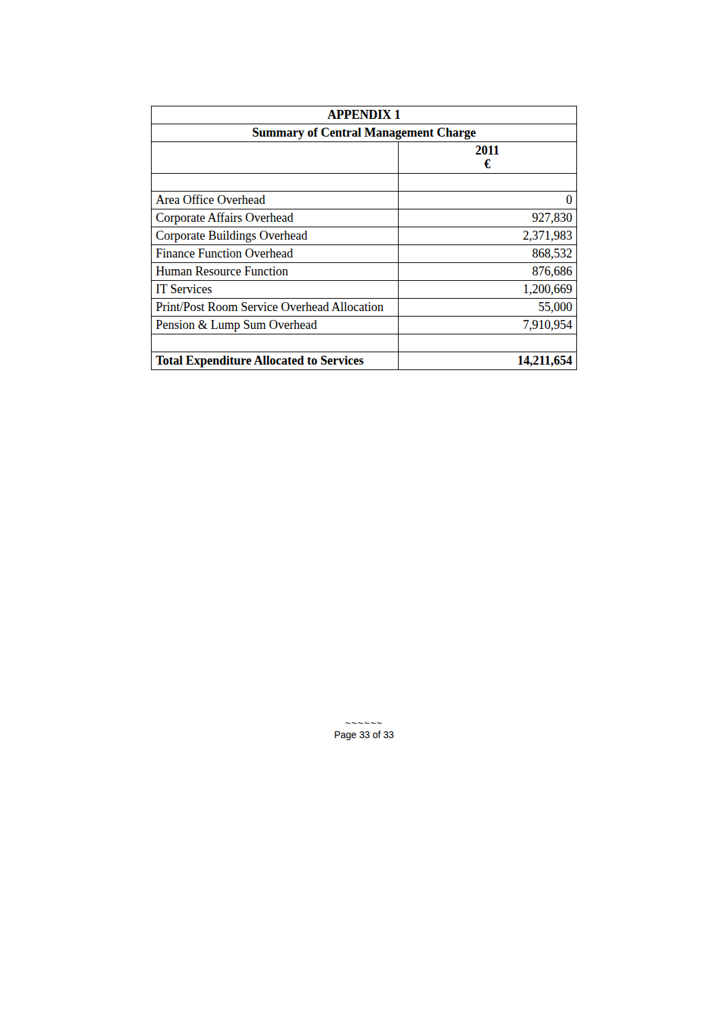| APPENDIX 1 |
| Summary of Central Management Charge |
| | 2011 € |
| Area Office Overhead | 0 |
| Corporate Affairs Overhead | 927,830 |
| Corporate Buildings Overhead | 2,371,983 |
| Finance Function Overhead | 868,532 |
| Human Resource Function | 876,686 |
| IT Services | 1,200,669 |
| Print/Post Room Service Overhead Allocation | 55,000 |
| Pension & Lump Sum Overhead | 7,910,954 |
| Total Expenditure Allocated to Services | 14,211,654 |
~~~~~~
Page 33 of 33